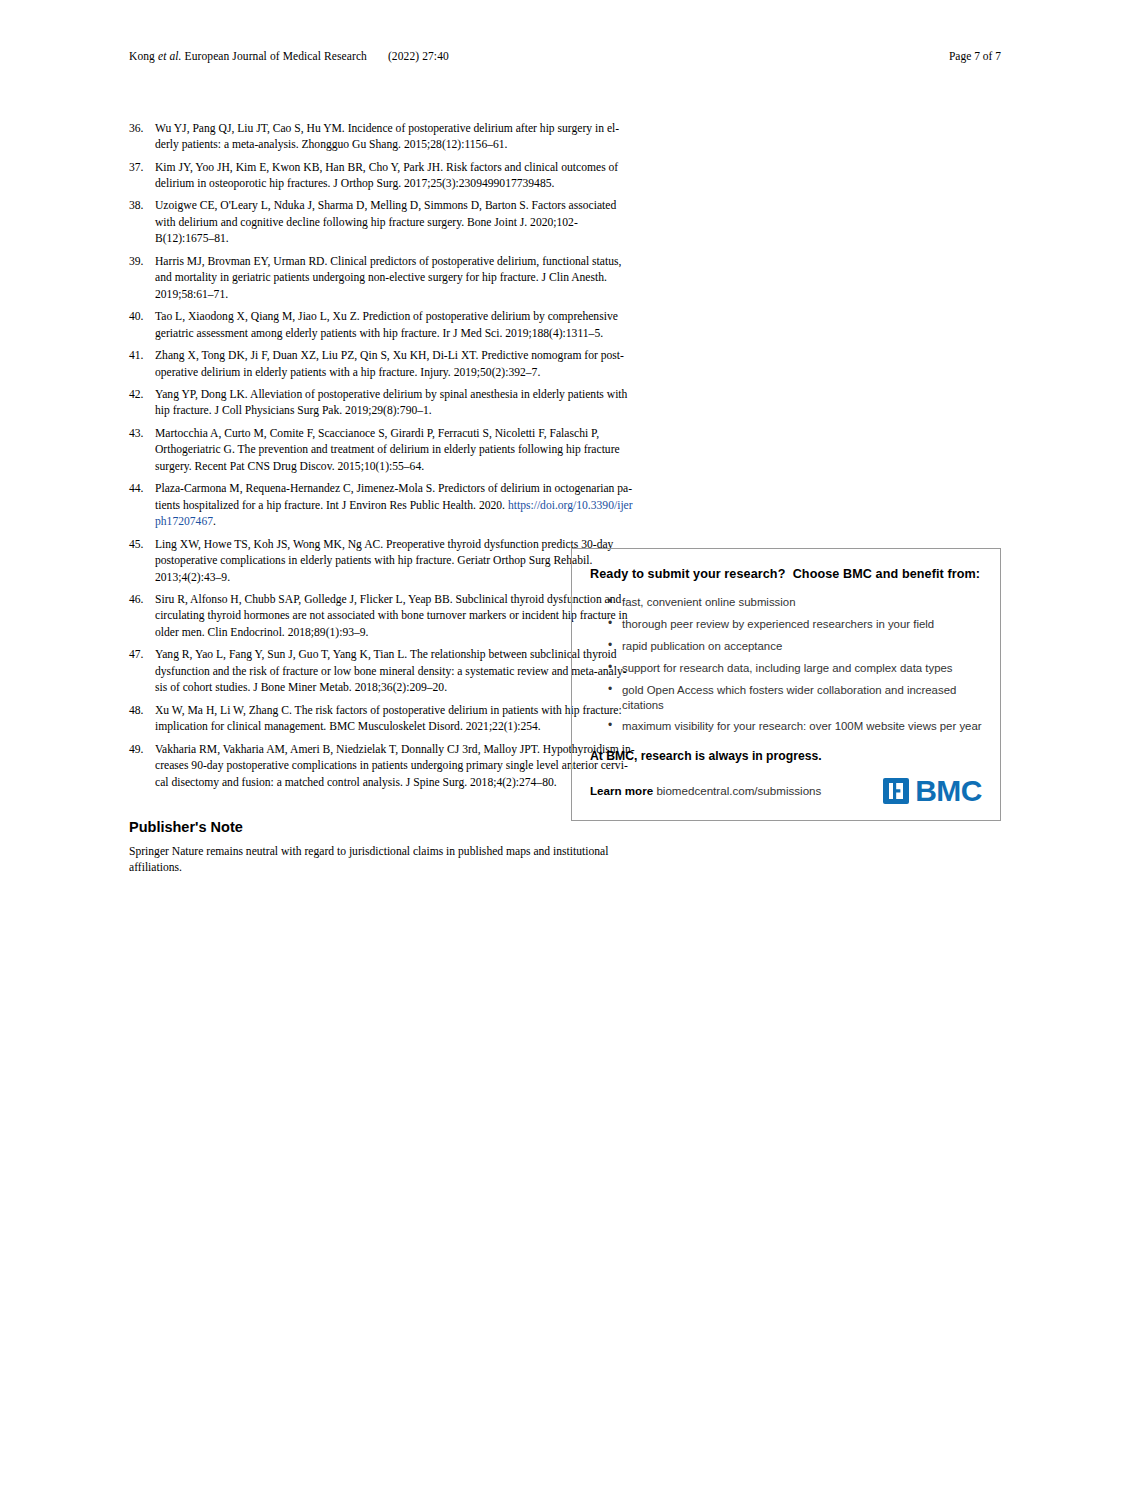Kong et al. European Journal of Medical Research (2022) 27:40
Page 7 of 7
Wu YJ, Pang QJ, Liu JT, Cao S, Hu YM. Incidence of postoperative delirium after hip surgery in elderly patients: a meta-analysis. Zhongguo Gu Shang. 2015;28(12):1156–61.
Kim JY, Yoo JH, Kim E, Kwon KB, Han BR, Cho Y, Park JH. Risk factors and clinical outcomes of delirium in osteoporotic hip fractures. J Orthop Surg. 2017;25(3):2309499017739485.
Uzoigwe CE, O'Leary L, Nduka J, Sharma D, Melling D, Simmons D, Barton S. Factors associated with delirium and cognitive decline following hip fracture surgery. Bone Joint J. 2020;102-B(12):1675–81.
Harris MJ, Brovman EY, Urman RD. Clinical predictors of postoperative delirium, functional status, and mortality in geriatric patients undergoing non-elective surgery for hip fracture. J Clin Anesth. 2019;58:61–71.
Tao L, Xiaodong X, Qiang M, Jiao L, Xu Z. Prediction of postoperative delirium by comprehensive geriatric assessment among elderly patients with hip fracture. Ir J Med Sci. 2019;188(4):1311–5.
Zhang X, Tong DK, Ji F, Duan XZ, Liu PZ, Qin S, Xu KH, Di-Li XT. Predictive nomogram for postoperative delirium in elderly patients with a hip fracture. Injury. 2019;50(2):392–7.
Yang YP, Dong LK. Alleviation of postoperative delirium by spinal anesthesia in elderly patients with hip fracture. J Coll Physicians Surg Pak. 2019;29(8):790–1.
Martocchia A, Curto M, Comite F, Scaccianoce S, Girardi P, Ferracuti S, Nicoletti F, Falaschi P, Orthogeriatric G. The prevention and treatment of delirium in elderly patients following hip fracture surgery. Recent Pat CNS Drug Discov. 2015;10(1):55–64.
Plaza-Carmona M, Requena-Hernandez C, Jimenez-Mola S. Predictors of delirium in octogenarian patients hospitalized for a hip fracture. Int J Environ Res Public Health. 2020. https://doi.org/10.3390/ijerph17207467.
Ling XW, Howe TS, Koh JS, Wong MK, Ng AC. Preoperative thyroid dysfunction predicts 30-day postoperative complications in elderly patients with hip fracture. Geriatr Orthop Surg Rehabil. 2013;4(2):43–9.
Siru R, Alfonso H, Chubb SAP, Golledge J, Flicker L, Yeap BB. Subclinical thyroid dysfunction and circulating thyroid hormones are not associated with bone turnover markers or incident hip fracture in older men. Clin Endocrinol. 2018;89(1):93–9.
Yang R, Yao L, Fang Y, Sun J, Guo T, Yang K, Tian L. The relationship between subclinical thyroid dysfunction and the risk of fracture or low bone mineral density: a systematic review and meta-analysis of cohort studies. J Bone Miner Metab. 2018;36(2):209–20.
Xu W, Ma H, Li W, Zhang C. The risk factors of postoperative delirium in patients with hip fracture: implication for clinical management. BMC Musculoskelet Disord. 2021;22(1):254.
Vakharia RM, Vakharia AM, Ameri B, Niedzielak T, Donnally CJ 3rd, Malloy JPT. Hypothyroidism increases 90-day postoperative complications in patients undergoing primary single level anterior cervical disectomy and fusion: a matched control analysis. J Spine Surg. 2018;4(2):274–80.
Publisher's Note
Springer Nature remains neutral with regard to jurisdictional claims in published maps and institutional affiliations.
Ready to submit your research? Choose BMC and benefit from:
fast, convenient online submission
thorough peer review by experienced researchers in your field
rapid publication on acceptance
support for research data, including large and complex data types
gold Open Access which fosters wider collaboration and increased citations
maximum visibility for your research: over 100M website views per year
At BMC, research is always in progress.
Learn more biomedcentral.com/submissions
BMC